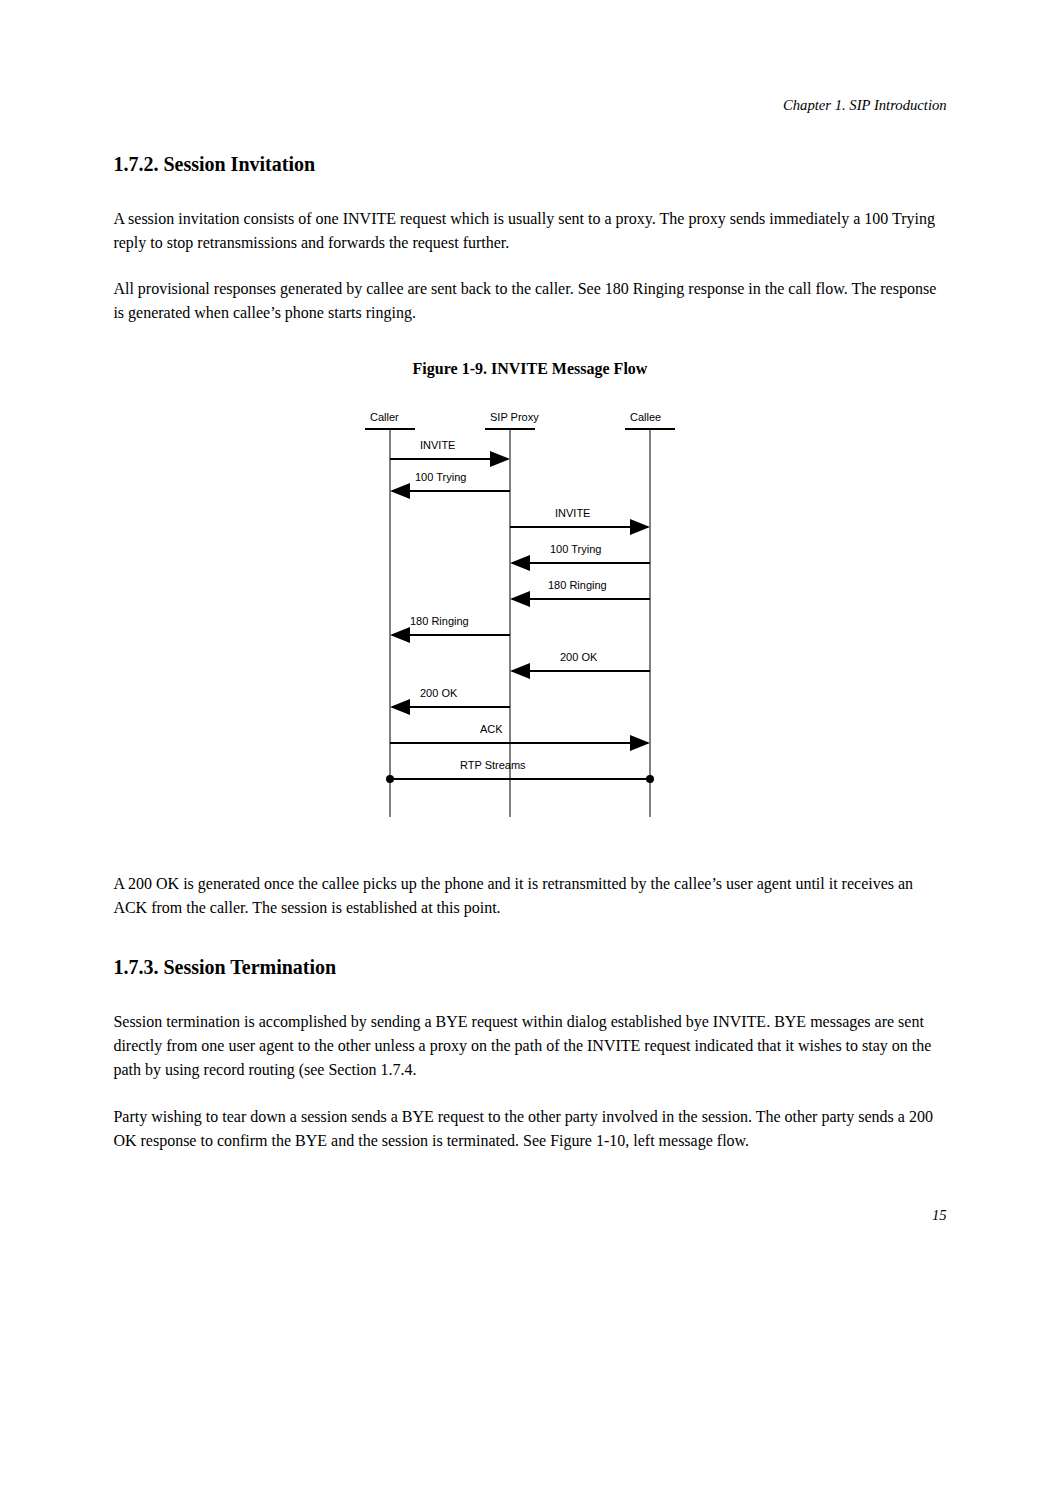Chapter 1. SIP Introduction
1.7.2. Session Invitation
A session invitation consists of one INVITE request which is usually sent to a proxy. The proxy sends immediately a 100 Trying reply to stop retransmissions and forwards the request further.
All provisional responses generated by callee are sent back to the caller. See 180 Ringing response in the call flow. The response is generated when callee’s phone starts ringing.
Figure 1-9. INVITE Message Flow
Caller SIP Proxy Callee INVITE 100 Trying INVITE 100 Trying 180 Ringing 180 Ringing 200 OK 200 OK ACK RTP Streams
A 200 OK is generated once the callee picks up the phone and it is retransmitted by the callee’s user agent until it receives an ACK from the caller. The session is established at this point.
1.7.3. Session Termination
Session termination is accomplished by sending a BYE request within dialog established bye INVITE. BYE messages are sent directly from one user agent to the other unless a proxy on the path of the INVITE request indicated that it wishes to stay on the path by using record routing (see Section 1.7.4.
Party wishing to tear down a session sends a BYE request to the other party involved in the session. The other party sends a 200 OK response to confirm the BYE and the session is terminated. See Figure 1-10, left message flow.
15